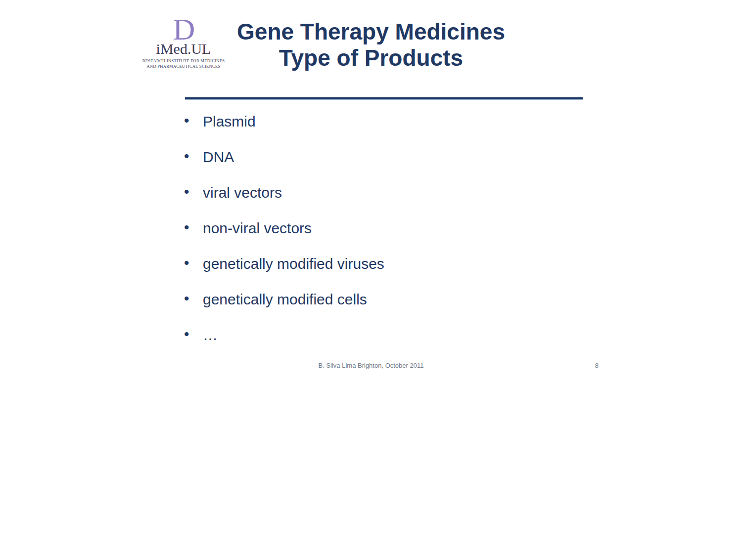D
iMed.UL
Research Institute for Medicines
and Pharmaceutical Sciences
Gene Therapy Medicines
Type of Products
Plasmid
DNA
viral vectors
non-viral vectors
genetically modified viruses
genetically modified cells
…
B. Silva Lima Brighton, October 2011 8